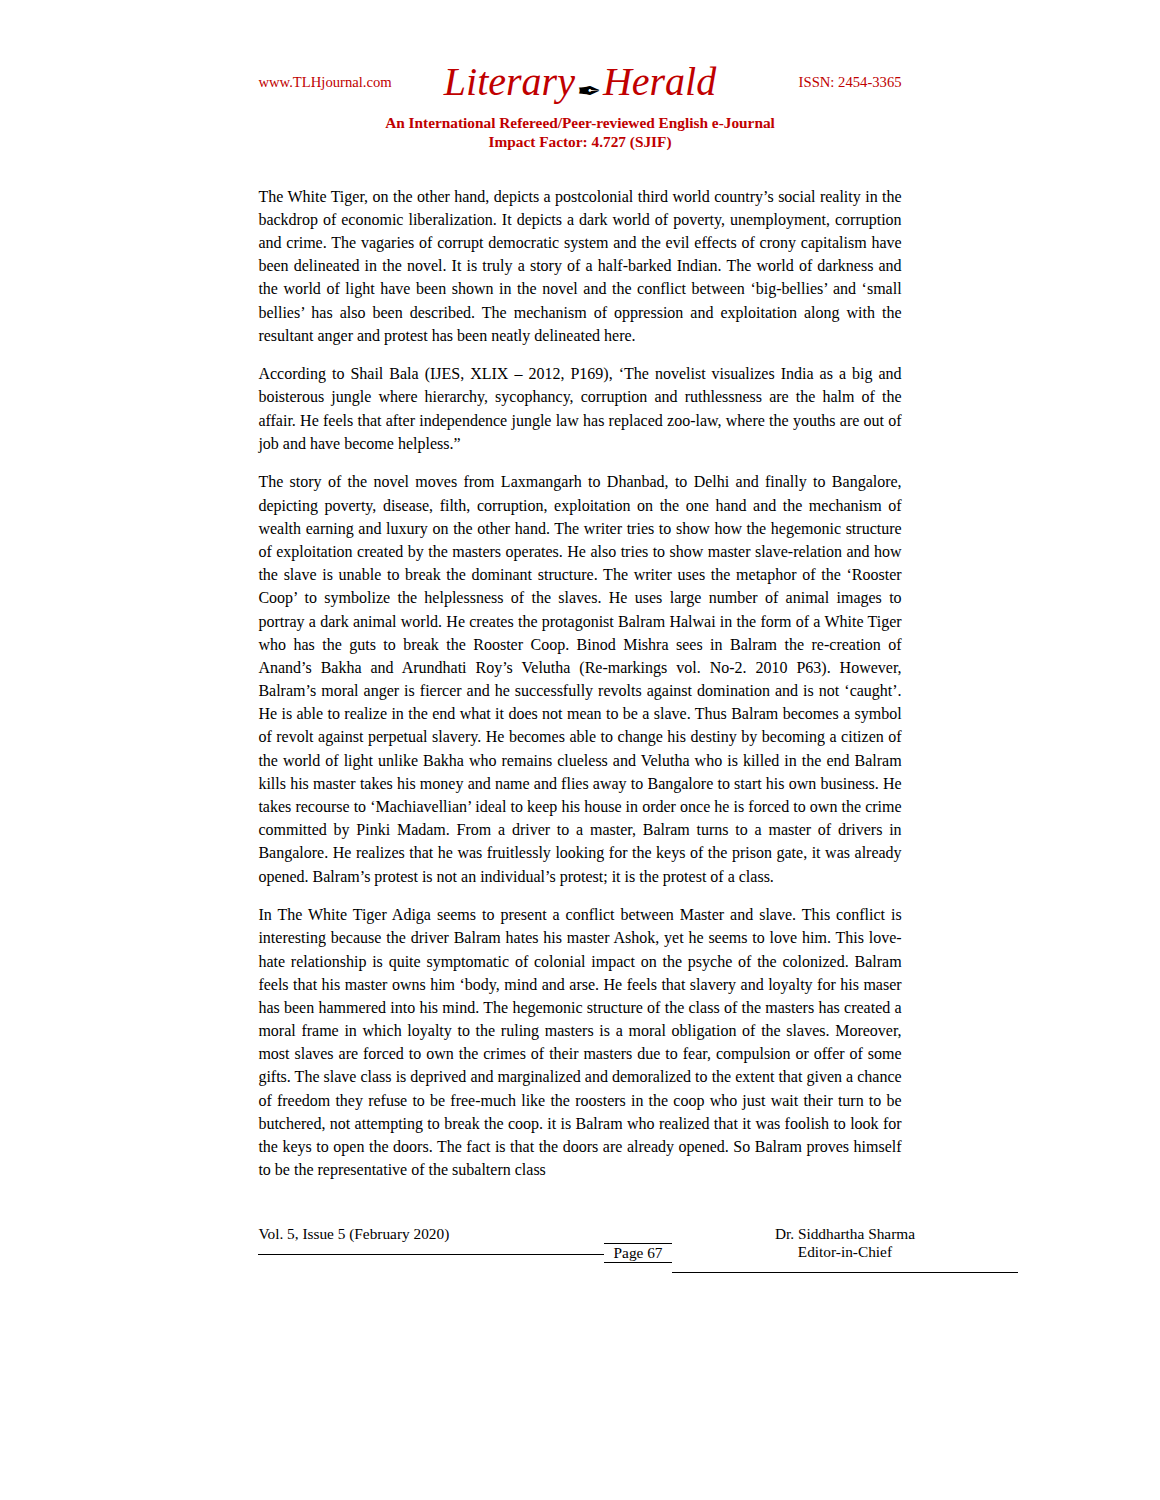| www.TLHjournal.com | Literary ✒ Herald | ISSN: 2454-3365 |
An International Refereed/Peer-reviewed English e-Journal
Impact Factor: 4.727 (SJIF)
The White Tiger, on the other hand, depicts a postcolonial third world country’s social reality in the backdrop of economic liberalization. It depicts a dark world of poverty, unemployment, corruption and crime. The vagaries of corrupt democratic system and the evil effects of crony capitalism have been delineated in the novel. It is truly a story of a half-barked Indian. The world of darkness and the world of light have been shown in the novel and the conflict between ‘big-bellies’ and ‘small bellies’ has also been described. The mechanism of oppression and exploitation along with the resultant anger and protest has been neatly delineated here.
According to Shail Bala (IJES, XLIX – 2012, P169), ‘The novelist visualizes India as a big and boisterous jungle where hierarchy, sycophancy, corruption and ruthlessness are the halm of the affair. He feels that after independence jungle law has replaced zoo-law, where the youths are out of job and have become helpless.”
The story of the novel moves from Laxmangarh to Dhanbad, to Delhi and finally to Bangalore, depicting poverty, disease, filth, corruption, exploitation on the one hand and the mechanism of wealth earning and luxury on the other hand. The writer tries to show how the hegemonic structure of exploitation created by the masters operates. He also tries to show master slave-relation and how the slave is unable to break the dominant structure. The writer uses the metaphor of the ‘Rooster Coop’ to symbolize the helplessness of the slaves. He uses large number of animal images to portray a dark animal world. He creates the protagonist Balram Halwai in the form of a White Tiger who has the guts to break the Rooster Coop. Binod Mishra sees in Balram the re-creation of Anand’s Bakha and Arundhati Roy’s Velutha (Re-markings vol. No-2. 2010 P63). However, Balram’s moral anger is fiercer and he successfully revolts against domination and is not ‘caught’. He is able to realize in the end what it does not mean to be a slave. Thus Balram becomes a symbol of revolt against perpetual slavery. He becomes able to change his destiny by becoming a citizen of the world of light unlike Bakha who remains clueless and Velutha who is killed in the end Balram kills his master takes his money and name and flies away to Bangalore to start his own business. He takes recourse to ‘Machiavellian’ ideal to keep his house in order once he is forced to own the crime committed by Pinki Madam. From a driver to a master, Balram turns to a master of drivers in Bangalore. He realizes that he was fruitlessly looking for the keys of the prison gate, it was already opened. Balram’s protest is not an individual’s protest; it is the protest of a class.
In The White Tiger Adiga seems to present a conflict between Master and slave. This conflict is interesting because the driver Balram hates his master Ashok, yet he seems to love him. This love-hate relationship is quite symptomatic of colonial impact on the psyche of the colonized. Balram feels that his master owns him ‘body, mind and arse. He feels that slavery and loyalty for his maser has been hammered into his mind. The hegemonic structure of the class of the masters has created a moral frame in which loyalty to the ruling masters is a moral obligation of the slaves. Moreover, most slaves are forced to own the crimes of their masters due to fear, compulsion or offer of some gifts. The slave class is deprived and marginalized and demoralized to the extent that given a chance of freedom they refuse to be free-much like the roosters in the coop who just wait their turn to be butchered, not attempting to break the coop. it is Balram who realized that it was foolish to look for the keys to open the doors. The fact is that the doors are already opened. So Balram proves himself to be the representative of the subaltern class
| Vol. 5, Issue 5 (February 2020) | | Dr. Siddhartha Sharma |
| | Page 67 | Editor-in-Chief |